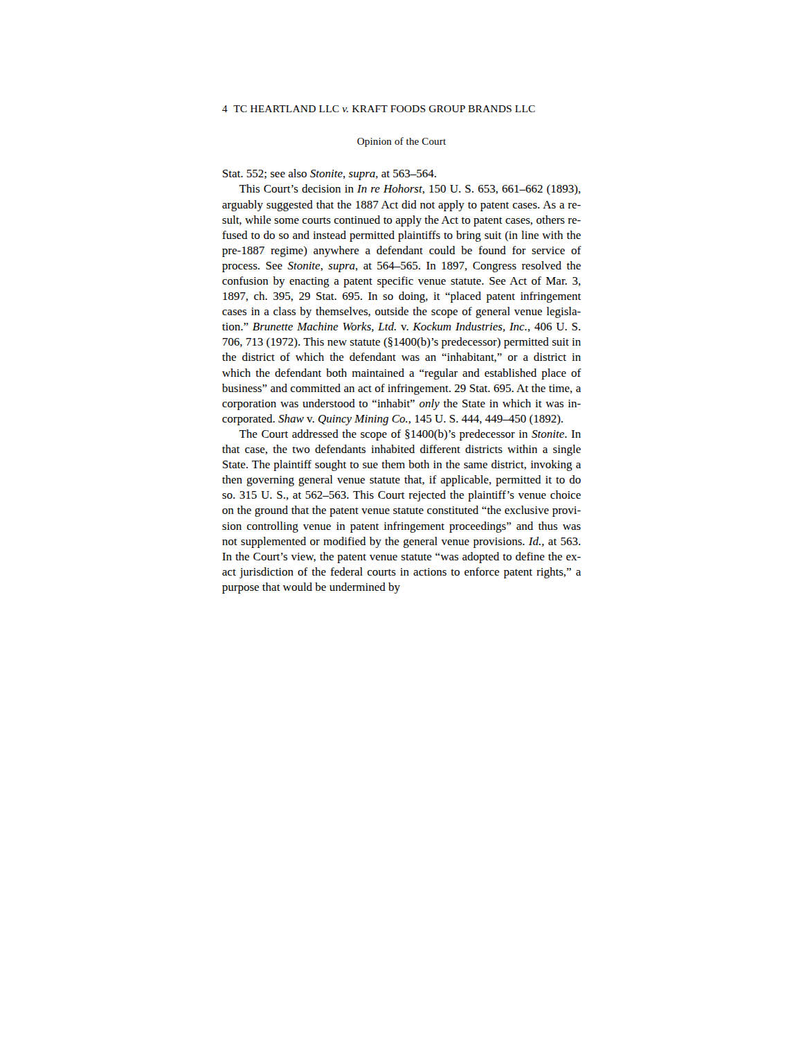4 TC HEARTLAND LLC v. KRAFT FOODS GROUP BRANDS LLC
Opinion of the Court
Stat. 552; see also Stonite, supra, at 563–564.
This Court’s decision in In re Hohorst, 150 U. S. 653, 661–662 (1893), arguably suggested that the 1887 Act did not apply to patent cases. As a result, while some courts continued to apply the Act to patent cases, others refused to do so and instead permitted plaintiffs to bring suit (in line with the pre-1887 regime) anywhere a defendant could be found for service of process. See Stonite, supra, at 564–565. In 1897, Congress resolved the confusion by enacting a patent specific venue statute. See Act of Mar. 3, 1897, ch. 395, 29 Stat. 695. In so doing, it “placed patent infringement cases in a class by themselves, outside the scope of general venue legislation.” Brunette Machine Works, Ltd. v. Kockum Industries, Inc., 406 U. S. 706, 713 (1972). This new statute (§1400(b)’s predecessor) permitted suit in the district of which the defendant was an “inhabitant,” or a district in which the defendant both maintained a “regular and established place of business” and committed an act of infringement. 29 Stat. 695. At the time, a corporation was understood to “inhabit” only the State in which it was incorporated. Shaw v. Quincy Mining Co., 145 U. S. 444, 449–450 (1892).
The Court addressed the scope of §1400(b)’s predecessor in Stonite. In that case, the two defendants inhabited different districts within a single State. The plaintiff sought to sue them both in the same district, invoking a then governing general venue statute that, if applicable, permitted it to do so. 315 U. S., at 562–563. This Court rejected the plaintiff’s venue choice on the ground that the patent venue statute constituted “the exclusive provision controlling venue in patent infringement proceedings” and thus was not supplemented or modified by the general venue provisions. Id., at 563. In the Court’s view, the patent venue statute “was adopted to define the exact jurisdiction of the federal courts in actions to enforce patent rights,” a purpose that would be undermined by